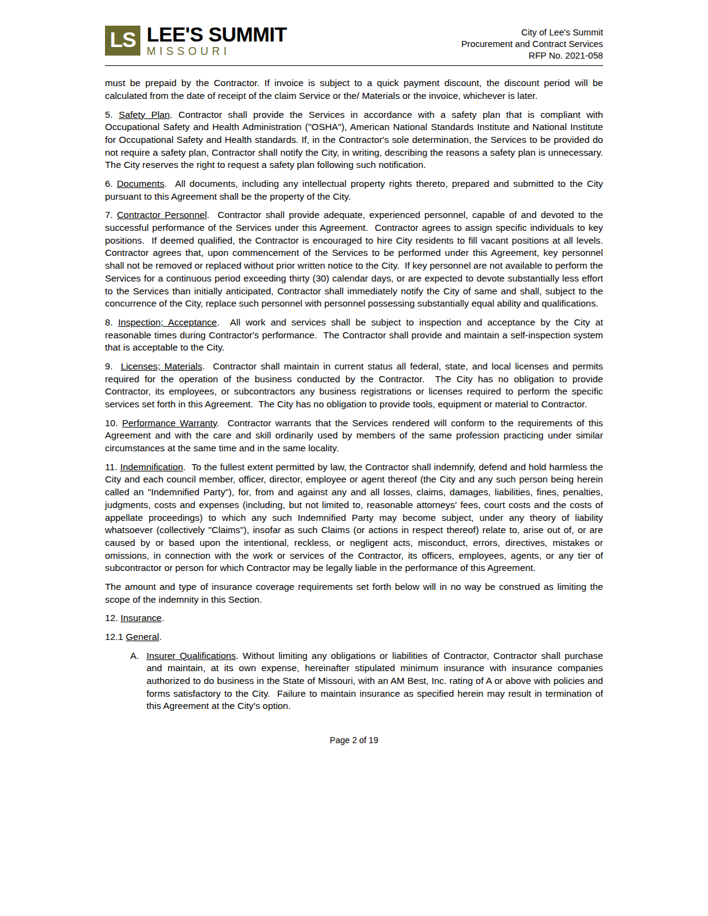LS
LEE'S SUMMIT MISSOURI
City of Lee's Summit
Procurement and Contract Services
RFP No. 2021-058
must be prepaid by the Contractor. If invoice is subject to a quick payment discount, the discount period will be calculated from the date of receipt of the claim Service or the/ Materials or the invoice, whichever is later.
5. Safety Plan. Contractor shall provide the Services in accordance with a safety plan that is compliant with Occupational Safety and Health Administration ("OSHA"), American National Standards Institute and National Institute for Occupational Safety and Health standards. If, in the Contractor's sole determination, the Services to be provided do not require a safety plan, Contractor shall notify the City, in writing, describing the reasons a safety plan is unnecessary. The City reserves the right to request a safety plan following such notification.
6. Documents. All documents, including any intellectual property rights thereto, prepared and submitted to the City pursuant to this Agreement shall be the property of the City.
7. Contractor Personnel. Contractor shall provide adequate, experienced personnel, capable of and devoted to the successful performance of the Services under this Agreement. Contractor agrees to assign specific individuals to key positions. If deemed qualified, the Contractor is encouraged to hire City residents to fill vacant positions at all levels. Contractor agrees that, upon commencement of the Services to be performed under this Agreement, key personnel shall not be removed or replaced without prior written notice to the City. If key personnel are not available to perform the Services for a continuous period exceeding thirty (30) calendar days, or are expected to devote substantially less effort to the Services than initially anticipated, Contractor shall immediately notify the City of same and shall, subject to the concurrence of the City, replace such personnel with personnel possessing substantially equal ability and qualifications.
8. Inspection; Acceptance. All work and services shall be subject to inspection and acceptance by the City at reasonable times during Contractor's performance. The Contractor shall provide and maintain a self-inspection system that is acceptable to the City.
9. Licenses; Materials. Contractor shall maintain in current status all federal, state, and local licenses and permits required for the operation of the business conducted by the Contractor. The City has no obligation to provide Contractor, its employees, or subcontractors any business registrations or licenses required to perform the specific services set forth in this Agreement. The City has no obligation to provide tools, equipment or material to Contractor.
10. Performance Warranty. Contractor warrants that the Services rendered will conform to the requirements of this Agreement and with the care and skill ordinarily used by members of the same profession practicing under similar circumstances at the same time and in the same locality.
11. Indemnification. To the fullest extent permitted by law, the Contractor shall indemnify, defend and hold harmless the City and each council member, officer, director, employee or agent thereof (the City and any such person being herein called an "Indemnified Party"), for, from and against any and all losses, claims, damages, liabilities, fines, penalties, judgments, costs and expenses (including, but not limited to, reasonable attorneys' fees, court costs and the costs of appellate proceedings) to which any such Indemnified Party may become subject, under any theory of liability whatsoever (collectively "Claims"), insofar as such Claims (or actions in respect thereof) relate to, arise out of, or are caused by or based upon the intentional, reckless, or negligent acts, misconduct, errors, directives, mistakes or omissions, in connection with the work or services of the Contractor, its officers, employees, agents, or any tier of subcontractor or person for which Contractor may be legally liable in the performance of this Agreement.
The amount and type of insurance coverage requirements set forth below will in no way be construed as limiting the scope of the indemnity in this Section.
12. Insurance.
12.1 General.
Insurer Qualifications. Without limiting any obligations or liabilities of Contractor, Contractor shall purchase and maintain, at its own expense, hereinafter stipulated minimum insurance with insurance companies authorized to do business in the State of Missouri, with an AM Best, Inc. rating of A or above with policies and forms satisfactory to the City. Failure to maintain insurance as specified herein may result in termination of this Agreement at the City's option.
Page 2 of 19